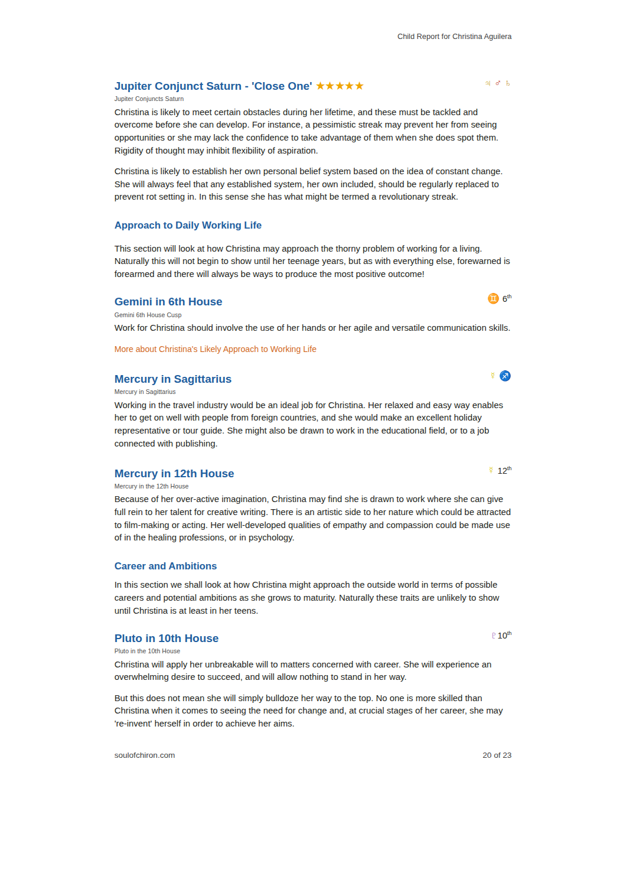Child Report for Christina Aguilera
♃ ♂ ♄
Jupiter Conjunct Saturn - 'Close One'★★★★★
Jupiter Conjuncts Saturn
Christina is likely to meet certain obstacles during her lifetime, and these must be tackled and overcome before she can develop. For instance, a pessimistic streak may prevent her from seeing opportunities or she may lack the confidence to take advantage of them when she does spot them. Rigidity of thought may inhibit flexibility of aspiration.
Christina is likely to establish her own personal belief system based on the idea of constant change. She will always feel that any established system, her own included, should be regularly replaced to prevent rot setting in. In this sense she has what might be termed a revolutionary streak.
Approach to Daily Working Life
This section will look at how Christina may approach the thorny problem of working for a living. Naturally this will not begin to show until her teenage years, but as with everything else, forewarned is forearmed and there will always be ways to produce the most positive outcome!
♊ 6th
Gemini in 6th House
Gemini 6th House Cusp
Work for Christina should involve the use of her hands or her agile and versatile communication skills.
More about Christina's Likely Approach to Working Life
☿ ♐
Mercury in Sagittarius
Mercury in Sagittarius
Working in the travel industry would be an ideal job for Christina. Her relaxed and easy way enables her to get on well with people from foreign countries, and she would make an excellent holiday representative or tour guide. She might also be drawn to work in the educational field, or to a job connected with publishing.
☿ 12th
Mercury in 12th House
Mercury in the 12th House
Because of her over-active imagination, Christina may find she is drawn to work where she can give full rein to her talent for creative writing. There is an artistic side to her nature which could be attracted to film-making or acting. Her well-developed qualities of empathy and compassion could be made use of in the healing professions, or in psychology.
Career and Ambitions
In this section we shall look at how Christina might approach the outside world in terms of possible careers and potential ambitions as she grows to maturity. Naturally these traits are unlikely to show until Christina is at least in her teens.
♇10th
Pluto in 10th House
Pluto in the 10th House
Christina will apply her unbreakable will to matters concerned with career. She will experience an overwhelming desire to succeed, and will allow nothing to stand in her way.
But this does not mean she will simply bulldoze her way to the top. No one is more skilled than Christina when it comes to seeing the need for change and, at crucial stages of her career, she may 're-invent' herself in order to achieve her aims.
soulofchiron.com 20 of 23